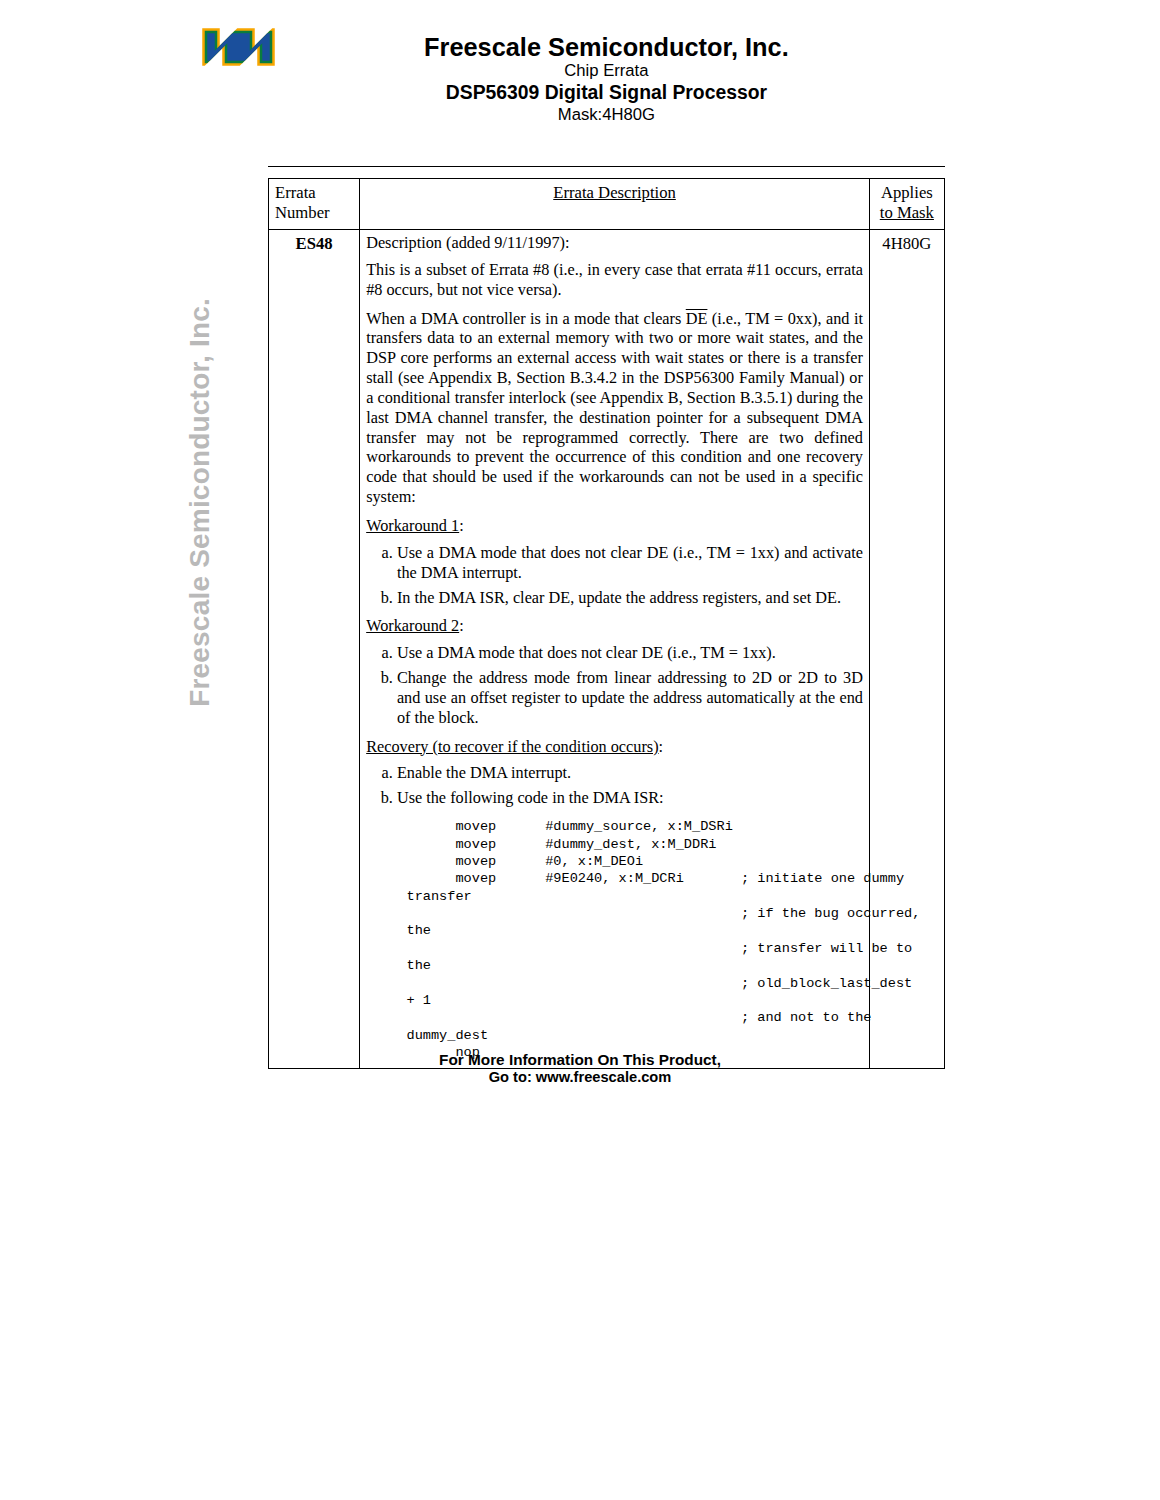Freescale Semiconductor, Inc.
Freescale Semiconductor, Inc.
Chip Errata
DSP56309 Digital Signal Processor
Mask:4H80G
| Errata Number | Errata Description | Applies to Mask |
| --- | --- | --- |
| ES48 | Description (added 9/11/1997): This is a subset of Errata #8 (i.e., in every case that errata #11 occurs, errata #8 occurs, but not vice versa). When a DMA controller is in a mode that clears DE (i.e., TM = 0xx), and it transfers data to an external memory with two or more wait states, and the DSP core performs an external access with wait states or there is a transfer stall (see Appendix B, Section B.3.4.2 in the DSP56300 Family Manual) or a conditional transfer interlock (see Appendix B, Section B.3.5.1) during the last DMA channel transfer, the destination pointer for a subsequent DMA transfer may not be reprogrammed correctly. There are two defined workarounds to prevent the occurrence of this condition and one recovery code that should be used if the workarounds can not be used in a specific system: Workaround 1 : Use a DMA mode that does not clear DE (i.e., TM = 1xx) and activate the DMA interrupt. In the DMA ISR, clear DE, update the address registers, and set DE. Workaround 2 : Use a DMA mode that does not clear DE (i.e., TM = 1xx). Change the address mode from linear addressing to 2D or 2D to 3D and use an offset register to update the address automatically at the end of the block. Recovery (to recover if the condition occurs) : Enable the DMA interrupt. Use the following code in the DMA ISR: movep #dummy_source, x:M_DSRi movep #dummy_dest, x:M_DDRi movep #0, x:M_DEOi movep #9E0240, x:M_DCRi ; initiate one dummy transfer ; if the bug occurred, the ; transfer will be to the ; old_block_last_dest + 1 ; and not to the dummy_dest nop | 4H80G |
For More Information On This Product,
Go to: www.freescale.com